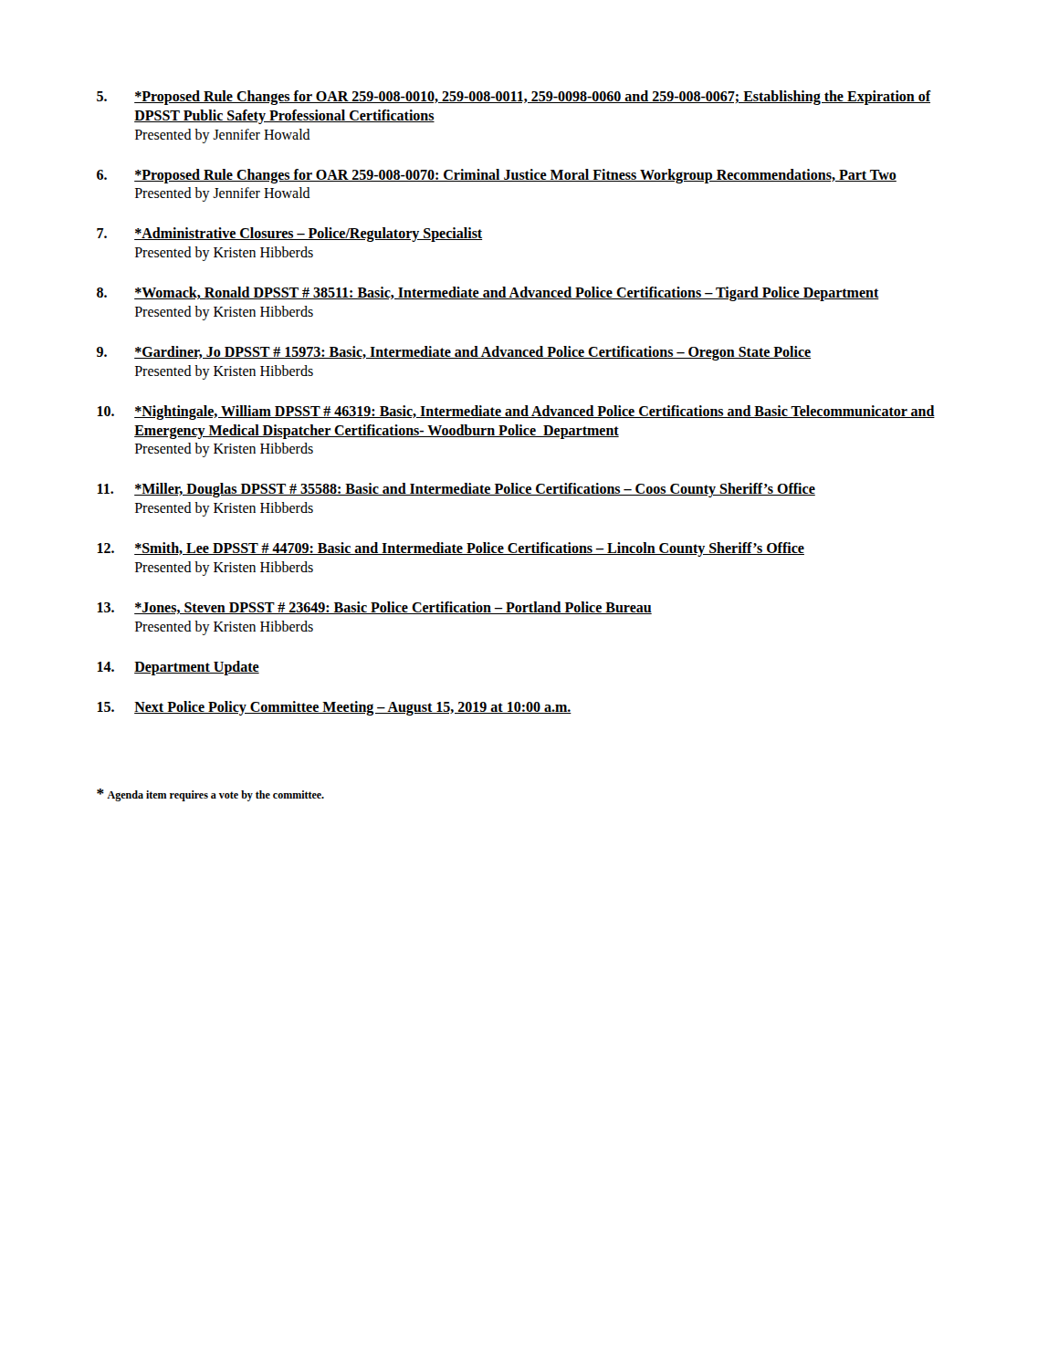*Proposed Rule Changes for OAR 259-008-0010, 259-008-0011, 259-0098-0060 and 259-008-0067; Establishing the Expiration of DPSST Public Safety Professional Certifications Presented by Jennifer Howald
*Proposed Rule Changes for OAR 259-008-0070: Criminal Justice Moral Fitness Workgroup Recommendations, Part Two Presented by Jennifer Howald
*Administrative Closures – Police/Regulatory Specialist Presented by Kristen Hibberds
*Womack, Ronald DPSST # 38511: Basic, Intermediate and Advanced Police Certifications – Tigard Police Department Presented by Kristen Hibberds
*Gardiner, Jo DPSST # 15973: Basic, Intermediate and Advanced Police Certifications – Oregon State Police Presented by Kristen Hibberds
*Nightingale, William DPSST # 46319: Basic, Intermediate and Advanced Police Certifications and Basic Telecommunicator and Emergency Medical Dispatcher Certifications- Woodburn Police Department Presented by Kristen Hibberds
*Miller, Douglas DPSST # 35588: Basic and Intermediate Police Certifications – Coos County Sheriff’s Office Presented by Kristen Hibberds
*Smith, Lee DPSST # 44709: Basic and Intermediate Police Certifications – Lincoln County Sheriff’s Office Presented by Kristen Hibberds
*Jones, Steven DPSST # 23649: Basic Police Certification – Portland Police Bureau Presented by Kristen Hibberds
Department Update
Next Police Policy Committee Meeting – August 15, 2019 at 10:00 a.m.
* Agenda item requires a vote by the committee.